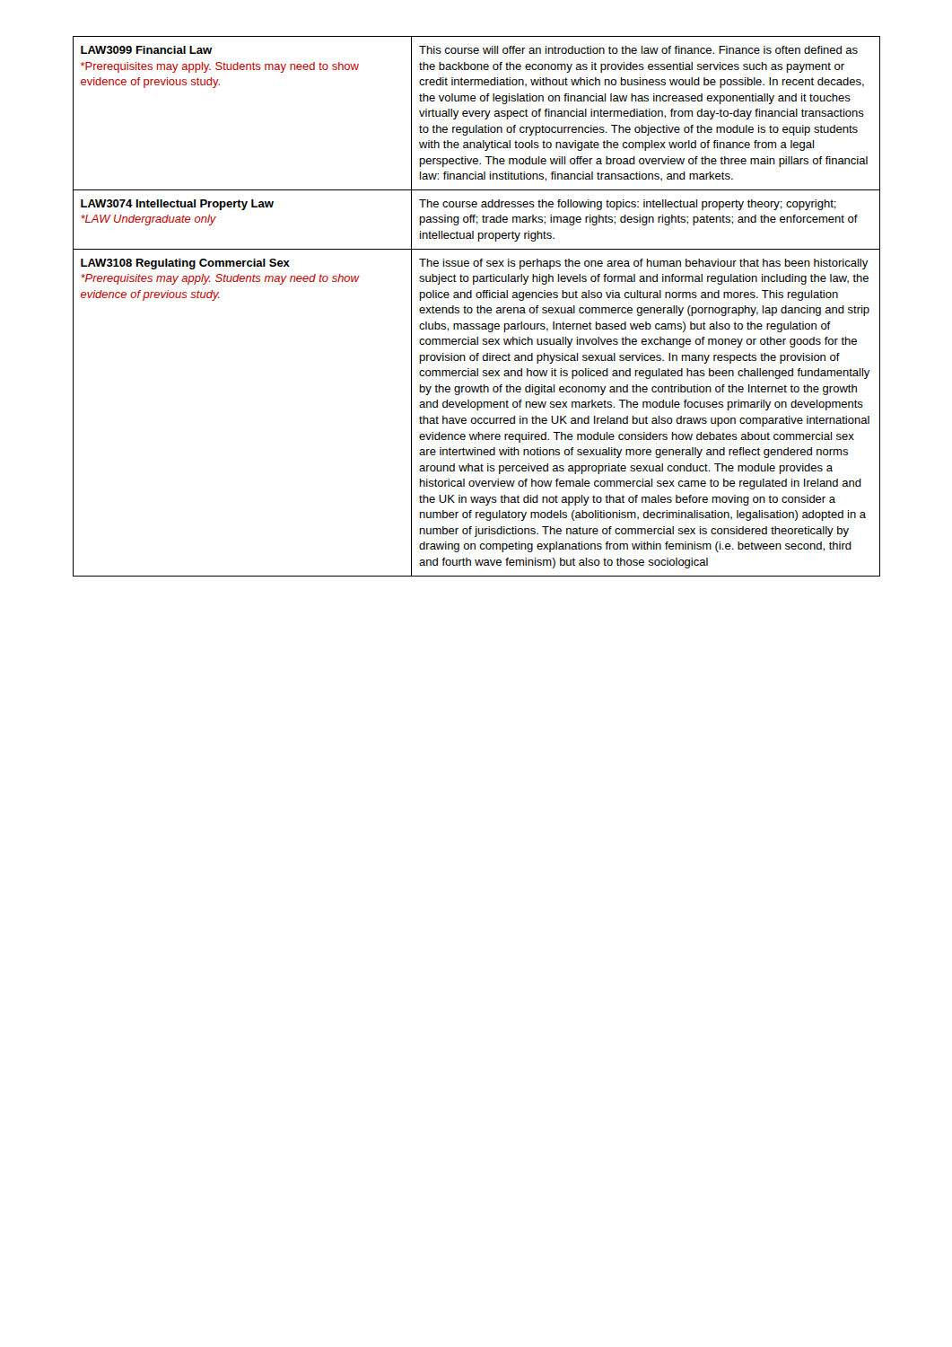| LAW3099 Financial Law *Prerequisites may apply. Students may need to show evidence of previous study. | This course will offer an introduction to the law of finance. Finance is often defined as the backbone of the economy as it provides essential services such as payment or credit intermediation, without which no business would be possible. In recent decades, the volume of legislation on financial law has increased exponentially and it touches virtually every aspect of financial intermediation, from day-to-day financial transactions to the regulation of cryptocurrencies. The objective of the module is to equip students with the analytical tools to navigate the complex world of finance from a legal perspective. The module will offer a broad overview of the three main pillars of financial law: financial institutions, financial transactions, and markets. |
| LAW3074 Intellectual Property Law *LAW Undergraduate only | The course addresses the following topics: intellectual property theory; copyright; passing off; trade marks; image rights; design rights; patents; and the enforcement of intellectual property rights. |
| LAW3108 Regulating Commercial Sex *Prerequisites may apply. Students may need to show evidence of previous study. | The issue of sex is perhaps the one area of human behaviour that has been historically subject to particularly high levels of formal and informal regulation including the law, the police and official agencies but also via cultural norms and mores. This regulation extends to the arena of sexual commerce generally (pornography, lap dancing and strip clubs, massage parlours, Internet based web cams) but also to the regulation of commercial sex which usually involves the exchange of money or other goods for the provision of direct and physical sexual services. In many respects the provision of commercial sex and how it is policed and regulated has been challenged fundamentally by the growth of the digital economy and the contribution of the Internet to the growth and development of new sex markets. The module focuses primarily on developments that have occurred in the UK and Ireland but also draws upon comparative international evidence where required. The module considers how debates about commercial sex are intertwined with notions of sexuality more generally and reflect gendered norms around what is perceived as appropriate sexual conduct. The module provides a historical overview of how female commercial sex came to be regulated in Ireland and the UK in ways that did not apply to that of males before moving on to consider a number of regulatory models (abolitionism, decriminalisation, legalisation) adopted in a number of jurisdictions. The nature of commercial sex is considered theoretically by drawing on competing explanations from within feminism (i.e. between second, third and fourth wave feminism) but also to those sociological |